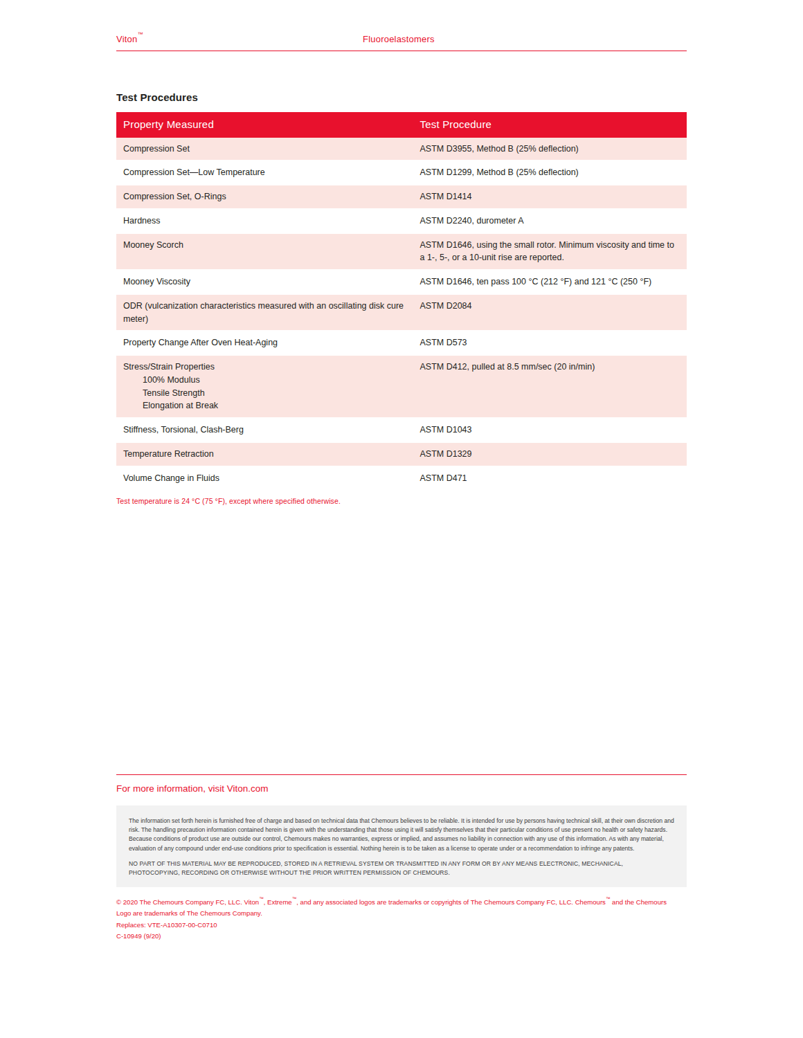Viton™
Fluoroelastomers
Test Procedures
| Property Measured | Test Procedure |
| --- | --- |
| Compression Set | ASTM D3955, Method B (25% deflection) |
| Compression Set—Low Temperature | ASTM D1299, Method B (25% deflection) |
| Compression Set, O-Rings | ASTM D1414 |
| Hardness | ASTM D2240, durometer A |
| Mooney Scorch | ASTM D1646, using the small rotor. Minimum viscosity and time to a 1-, 5-, or a 10-unit rise are reported. |
| Mooney Viscosity | ASTM D1646, ten pass 100 °C (212 °F) and 121 °C (250 °F) |
| ODR (vulcanization characteristics measured with an oscillating disk cure meter) | ASTM D2084 |
| Property Change After Oven Heat-Aging | ASTM D573 |
| Stress/Strain Properties 100% Modulus Tensile Strength Elongation at Break | ASTM D412, pulled at 8.5 mm/sec (20 in/min) |
| Stiffness, Torsional, Clash-Berg | ASTM D1043 |
| Temperature Retraction | ASTM D1329 |
| Volume Change in Fluids | ASTM D471 |
Test temperature is 24 °C (75 °F), except where specified otherwise.
For more information, visit Viton.com
The information set forth herein is furnished free of charge and based on technical data that Chemours believes to be reliable. It is intended for use by persons having technical skill, at their own discretion and risk. The handling precaution information contained herein is given with the understanding that those using it will satisfy themselves that their particular conditions of use present no health or safety hazards. Because conditions of product use are outside our control, Chemours makes no warranties, express or implied, and assumes no liability in connection with any use of this information. As with any material, evaluation of any compound under end-use conditions prior to specification is essential. Nothing herein is to be taken as a license to operate under or a recommendation to infringe any patents.
NO PART OF THIS MATERIAL MAY BE REPRODUCED, STORED IN A RETRIEVAL SYSTEM OR TRANSMITTED IN ANY FORM OR BY ANY MEANS ELECTRONIC, MECHANICAL, PHOTOCOPYING, RECORDING OR OTHERWISE WITHOUT THE PRIOR WRITTEN PERMISSION OF CHEMOURS.
© 2020 The Chemours Company FC, LLC. Viton™, Extreme™, and any associated logos are trademarks or copyrights of The Chemours Company FC, LLC. Chemours™ and the Chemours Logo are trademarks of The Chemours Company.
Replaces: VTE-A10307-00-C0710
C-10949 (9/20)